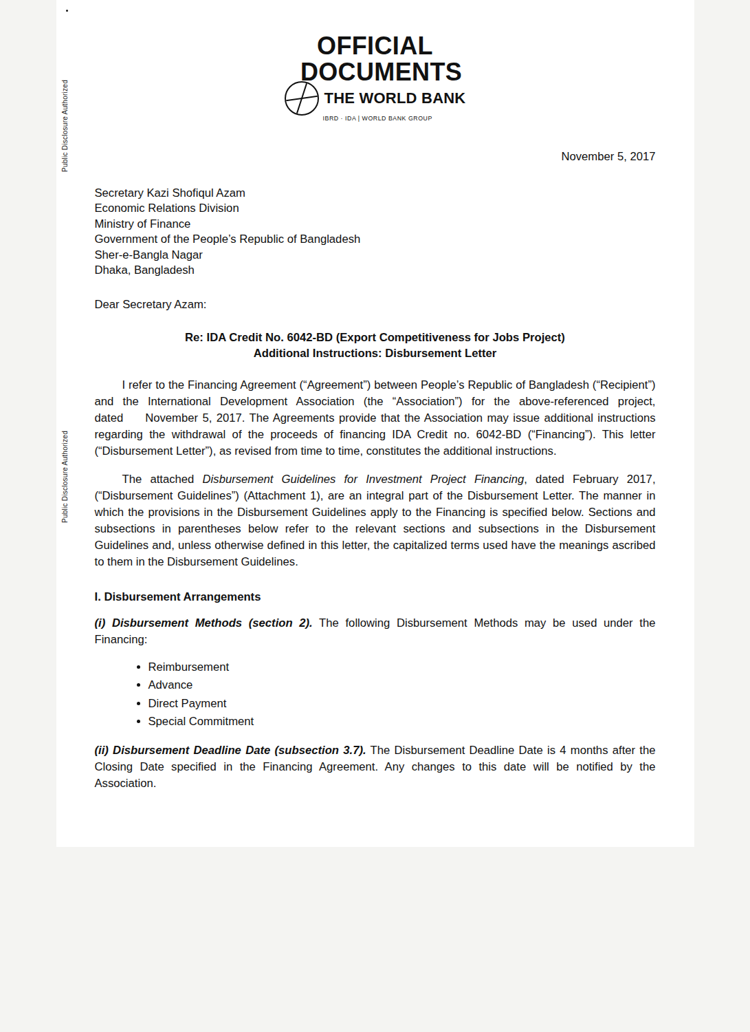Public Disclosure Authorized Public Disclosure Authorized
OFFICIAL
DOCUMENTS
THE WORLD BANK
IBRD · IDA | WORLD BANK GROUP
November 5, 2017
Secretary Kazi Shofiqul Azam
Economic Relations Division
Ministry of Finance
Government of the People’s Republic of Bangladesh
Sher-e-Bangla Nagar
Dhaka, Bangladesh
Dear Secretary Azam:
Re: IDA Credit No. 6042-BD (Export Competitiveness for Jobs Project) Additional Instructions: Disbursement Letter
I refer to the Financing Agreement (“Agreement”) between People’s Republic of Bangladesh (“Recipient”) and the International Development Association (the “Association”) for the above-referenced project, dated November 5, 2017. The Agreements provide that the Association may issue additional instructions regarding the withdrawal of the proceeds of financing IDA Credit no. 6042-BD (“Financing”). This letter (“Disbursement Letter”), as revised from time to time, constitutes the additional instructions.
The attached Disbursement Guidelines for Investment Project Financing, dated February 2017, (“Disbursement Guidelines”) (Attachment 1), are an integral part of the Disbursement Letter. The manner in which the provisions in the Disbursement Guidelines apply to the Financing is specified below. Sections and subsections in parentheses below refer to the relevant sections and subsections in the Disbursement Guidelines and, unless otherwise defined in this letter, the capitalized terms used have the meanings ascribed to them in the Disbursement Guidelines.
I. Disbursement Arrangements
(i) Disbursement Methods (section 2). The following Disbursement Methods may be used under the Financing:
Reimbursement
Advance
Direct Payment
Special Commitment
(ii) Disbursement Deadline Date (subsection 3.7). The Disbursement Deadline Date is 4 months after the Closing Date specified in the Financing Agreement. Any changes to this date will be notified by the Association.